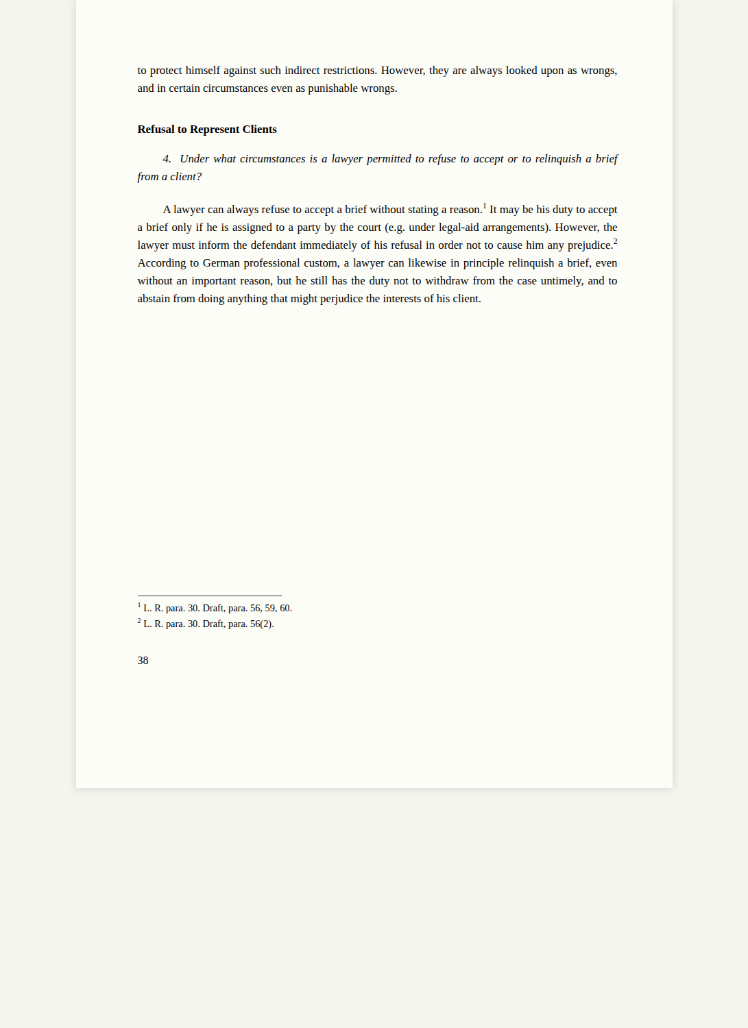to protect himself against such indirect restrictions. However, they are always looked upon as wrongs, and in certain circumstances even as punishable wrongs.
Refusal to Represent Clients
4. Under what circumstances is a lawyer permitted to refuse to accept or to relinquish a brief from a client?
A lawyer can always refuse to accept a brief without stating a reason.1 It may be his duty to accept a brief only if he is assigned to a party by the court (e.g. under legal-aid arrangements). However, the lawyer must inform the defendant immediately of his refusal in order not to cause him any prejudice.2 According to German professional custom, a lawyer can likewise in principle relinquish a brief, even without an important reason, but he still has the duty not to withdraw from the case untimely, and to abstain from doing anything that might perjudice the interests of his client.
1 L. R. para. 30. Draft, para. 56, 59, 60.
2 L. R. para. 30. Draft, para. 56(2).
38